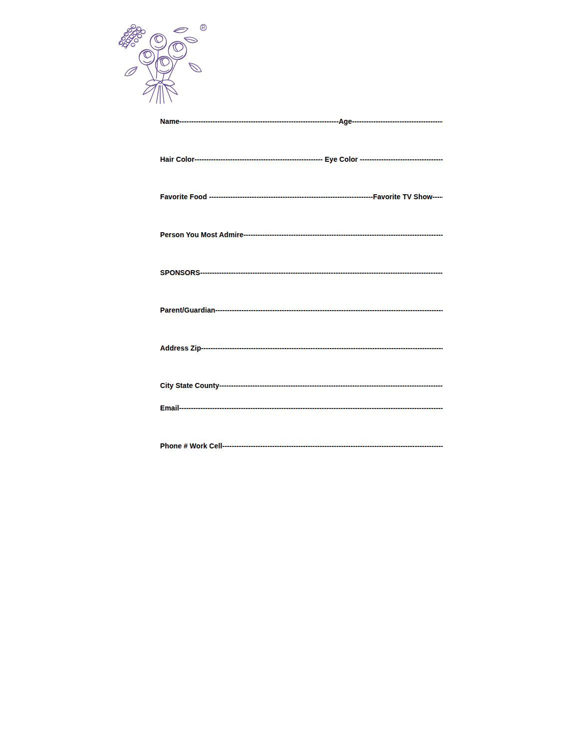Name-------------------------------------------------------------------Age-----------------------------------------------------------DOB-----------------------
Hair Color------------------------------------------------------ Eye Color ---------------------------------------------------------Pets-----------------------
Favorite Food ---------------------------------------------------------------------Favorite TV Show-------------------------------------------------------
Person You Most Admire-------------------------------------------------------------------------------------------------------------------------------------------
SPONSORS-----------------------------------------------------------------------------------------------------------------------------------------------------------------
Parent/Guardian-----------------------------------------------------------------------------------------------------------------------------------------------------------
Address Zip-----------------------------------------------------------------------------------------------------------------------------------------------------------
City State County------------------------------------------------------------------------------------------------------------------------- ------------------------
Email-------------------------------------------------------------------------------------------------------------------------------- ---------------------------------------
Phone # Work Cell-----------------------------------------------------------------------------------------------------------------------------------------------------